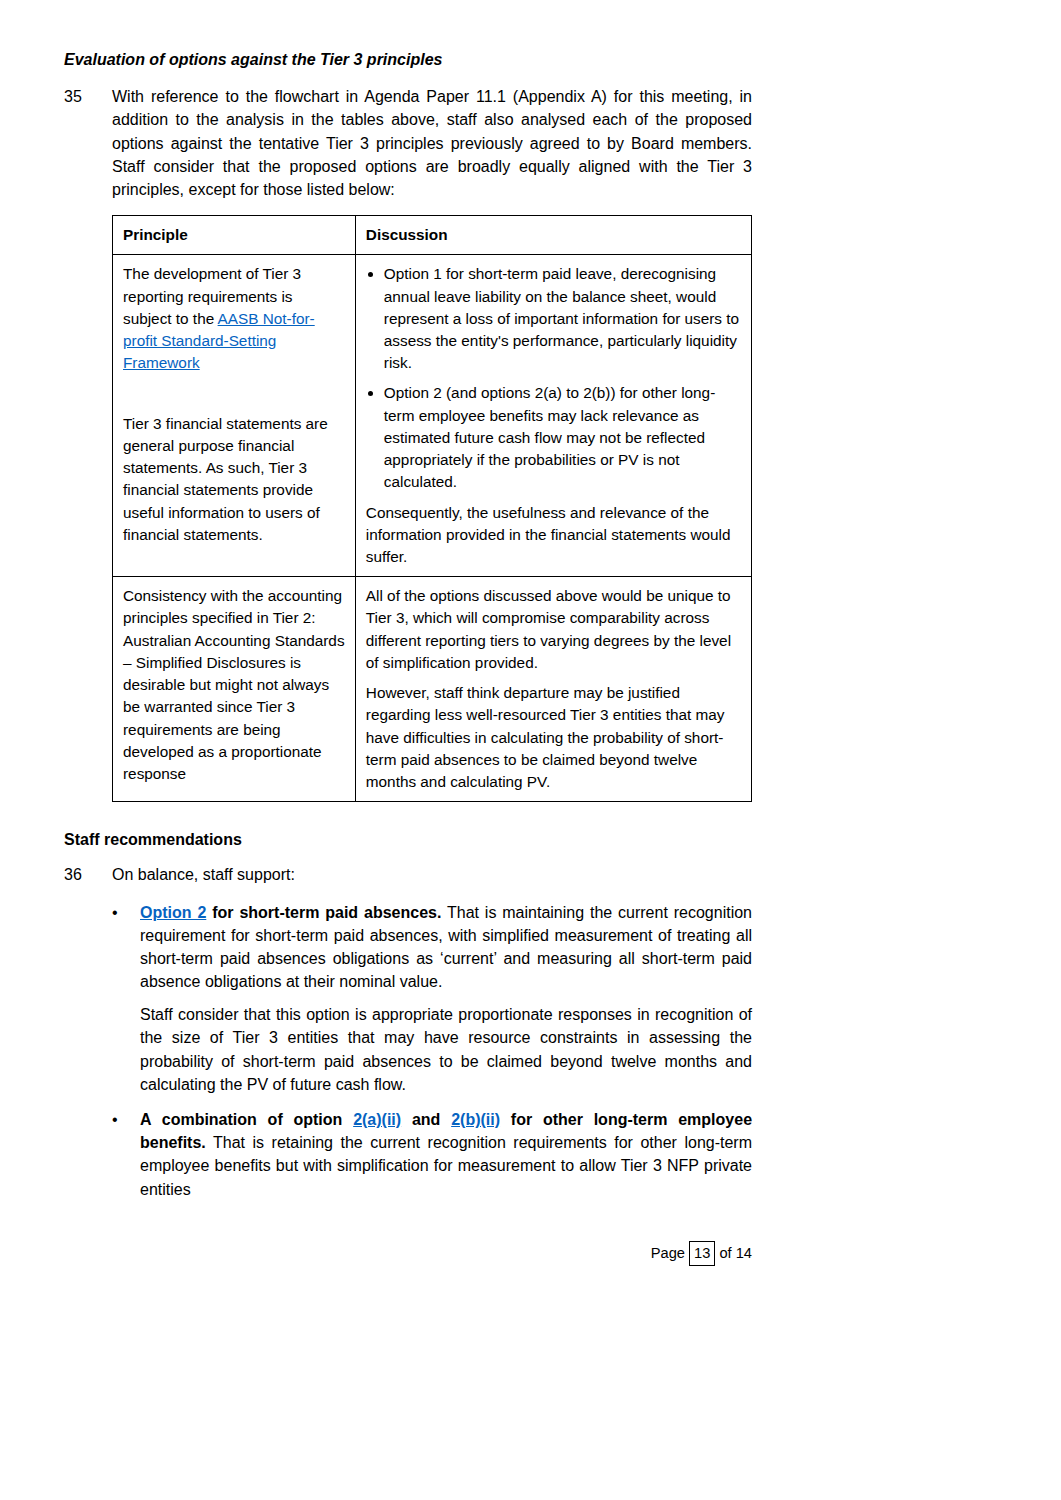Evaluation of options against the Tier 3 principles
35
With reference to the flowchart in Agenda Paper 11.1 (Appendix A) for this meeting, in addition to the analysis in the tables above, staff also analysed each of the proposed options against the tentative Tier 3 principles previously agreed to by Board members. Staff consider that the proposed options are broadly equally aligned with the Tier 3 principles, except for those listed below:
| Principle | Discussion |
| --- | --- |
| The development of Tier 3 reporting requirements is subject to the AASB Not-for-profit Standard-Setting Framework Tier 3 financial statements are general purpose financial statements. As such, Tier 3 financial statements provide useful information to users of financial statements. | Option 1 for short-term paid leave, derecognising annual leave liability on the balance sheet, would represent a loss of important information for users to assess the entity's performance, particularly liquidity risk. Option 2 (and options 2(a) to 2(b)) for other long-term employee benefits may lack relevance as estimated future cash flow may not be reflected appropriately if the probabilities or PV is not calculated. Consequently, the usefulness and relevance of the information provided in the financial statements would suffer. |
| Consistency with the accounting principles specified in Tier 2: Australian Accounting Standards – Simplified Disclosures is desirable but might not always be warranted since Tier 3 requirements are being developed as a proportionate response | All of the options discussed above would be unique to Tier 3, which will compromise comparability across different reporting tiers to varying degrees by the level of simplification provided. However, staff think departure may be justified regarding less well-resourced Tier 3 entities that may have difficulties in calculating the probability of short-term paid absences to be claimed beyond twelve months and calculating PV. |
Staff recommendations
36
On balance, staff support:
•
Option 2 for short-term paid absences. That is maintaining the current recognition requirement for short-term paid absences, with simplified measurement of treating all short-term paid absences obligations as ‘current’ and measuring all short-term paid absence obligations at their nominal value.
Staff consider that this option is appropriate proportionate responses in recognition of the size of Tier 3 entities that may have resource constraints in assessing the probability of short-term paid absences to be claimed beyond twelve months and calculating the PV of future cash flow.
•
A combination of option 2(a)(ii) and 2(b)(ii) for other long-term employee benefits. That is retaining the current recognition requirements for other long-term employee benefits but with simplification for measurement to allow Tier 3 NFP private entities
Page 13 of 14